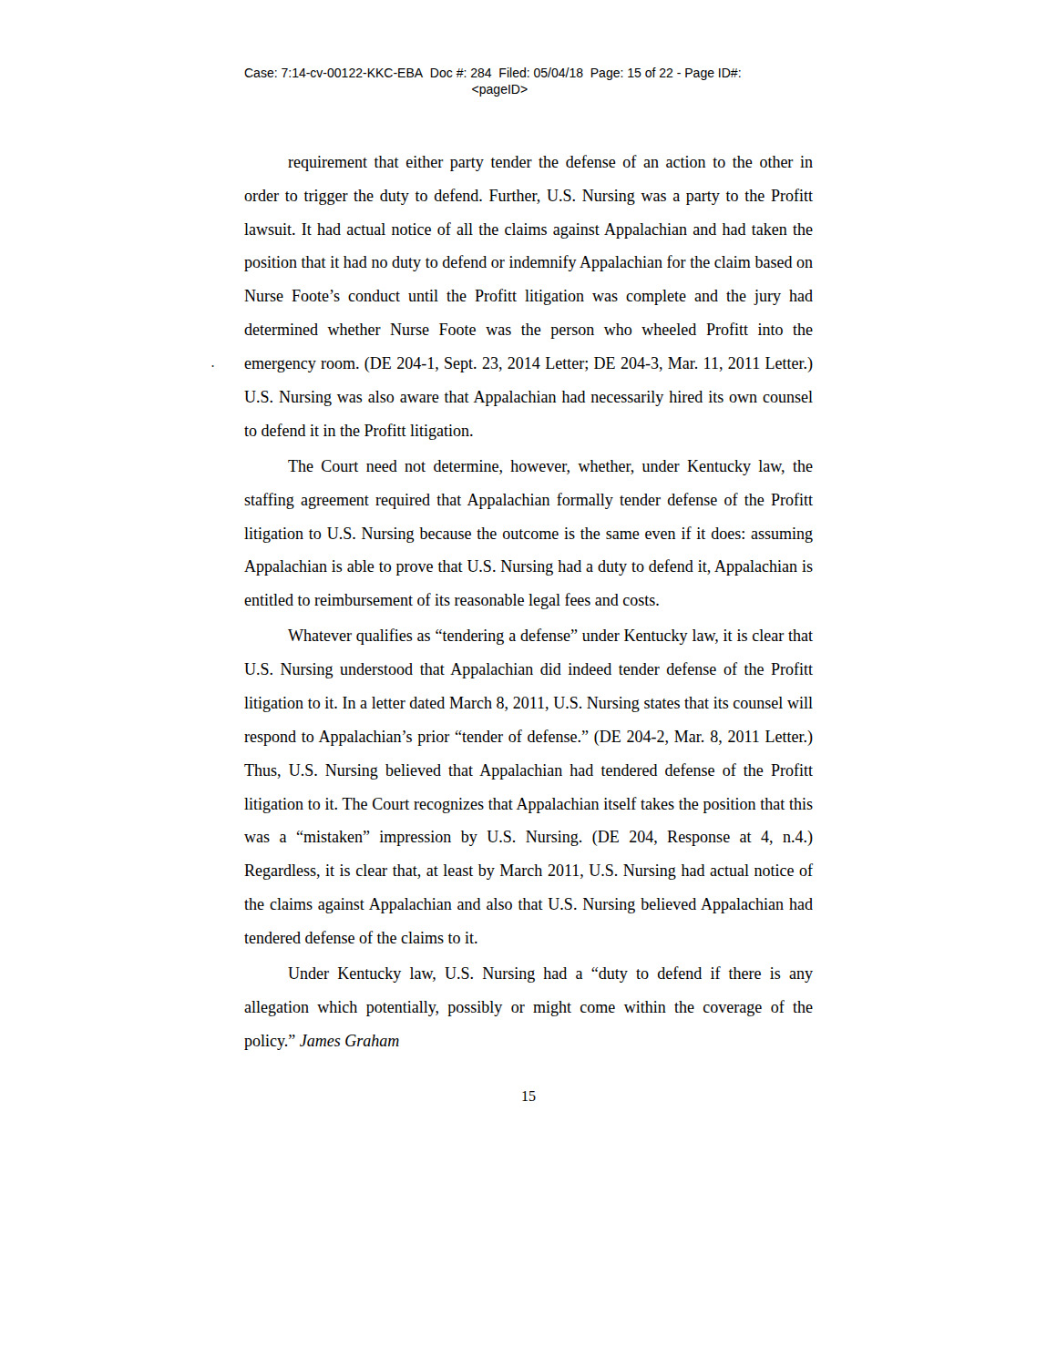Case: 7:14-cv-00122-KKC-EBA Doc #: 284 Filed: 05/04/18 Page: 15 of 22 - Page ID#:
<pageID>
.
requirement that either party tender the defense of an action to the other in order to trigger the duty to defend. Further, U.S. Nursing was a party to the Profitt lawsuit. It had actual notice of all the claims against Appalachian and had taken the position that it had no duty to defend or indemnify Appalachian for the claim based on Nurse Foote’s conduct until the Profitt litigation was complete and the jury had determined whether Nurse Foote was the person who wheeled Profitt into the emergency room. (DE 204-1, Sept. 23, 2014 Letter; DE 204-3, Mar. 11, 2011 Letter.) U.S. Nursing was also aware that Appalachian had necessarily hired its own counsel to defend it in the Profitt litigation.
The Court need not determine, however, whether, under Kentucky law, the staffing agreement required that Appalachian formally tender defense of the Profitt litigation to U.S. Nursing because the outcome is the same even if it does: assuming Appalachian is able to prove that U.S. Nursing had a duty to defend it, Appalachian is entitled to reimbursement of its reasonable legal fees and costs.
Whatever qualifies as “tendering a defense” under Kentucky law, it is clear that U.S. Nursing understood that Appalachian did indeed tender defense of the Profitt litigation to it. In a letter dated March 8, 2011, U.S. Nursing states that its counsel will respond to Appalachian’s prior “tender of defense.” (DE 204-2, Mar. 8, 2011 Letter.) Thus, U.S. Nursing believed that Appalachian had tendered defense of the Profitt litigation to it. The Court recognizes that Appalachian itself takes the position that this was a “mistaken” impression by U.S. Nursing. (DE 204, Response at 4, n.4.) Regardless, it is clear that, at least by March 2011, U.S. Nursing had actual notice of the claims against Appalachian and also that U.S. Nursing believed Appalachian had tendered defense of the claims to it.
Under Kentucky law, U.S. Nursing had a “duty to defend if there is any allegation which potentially, possibly or might come within the coverage of the policy.” James Graham
15